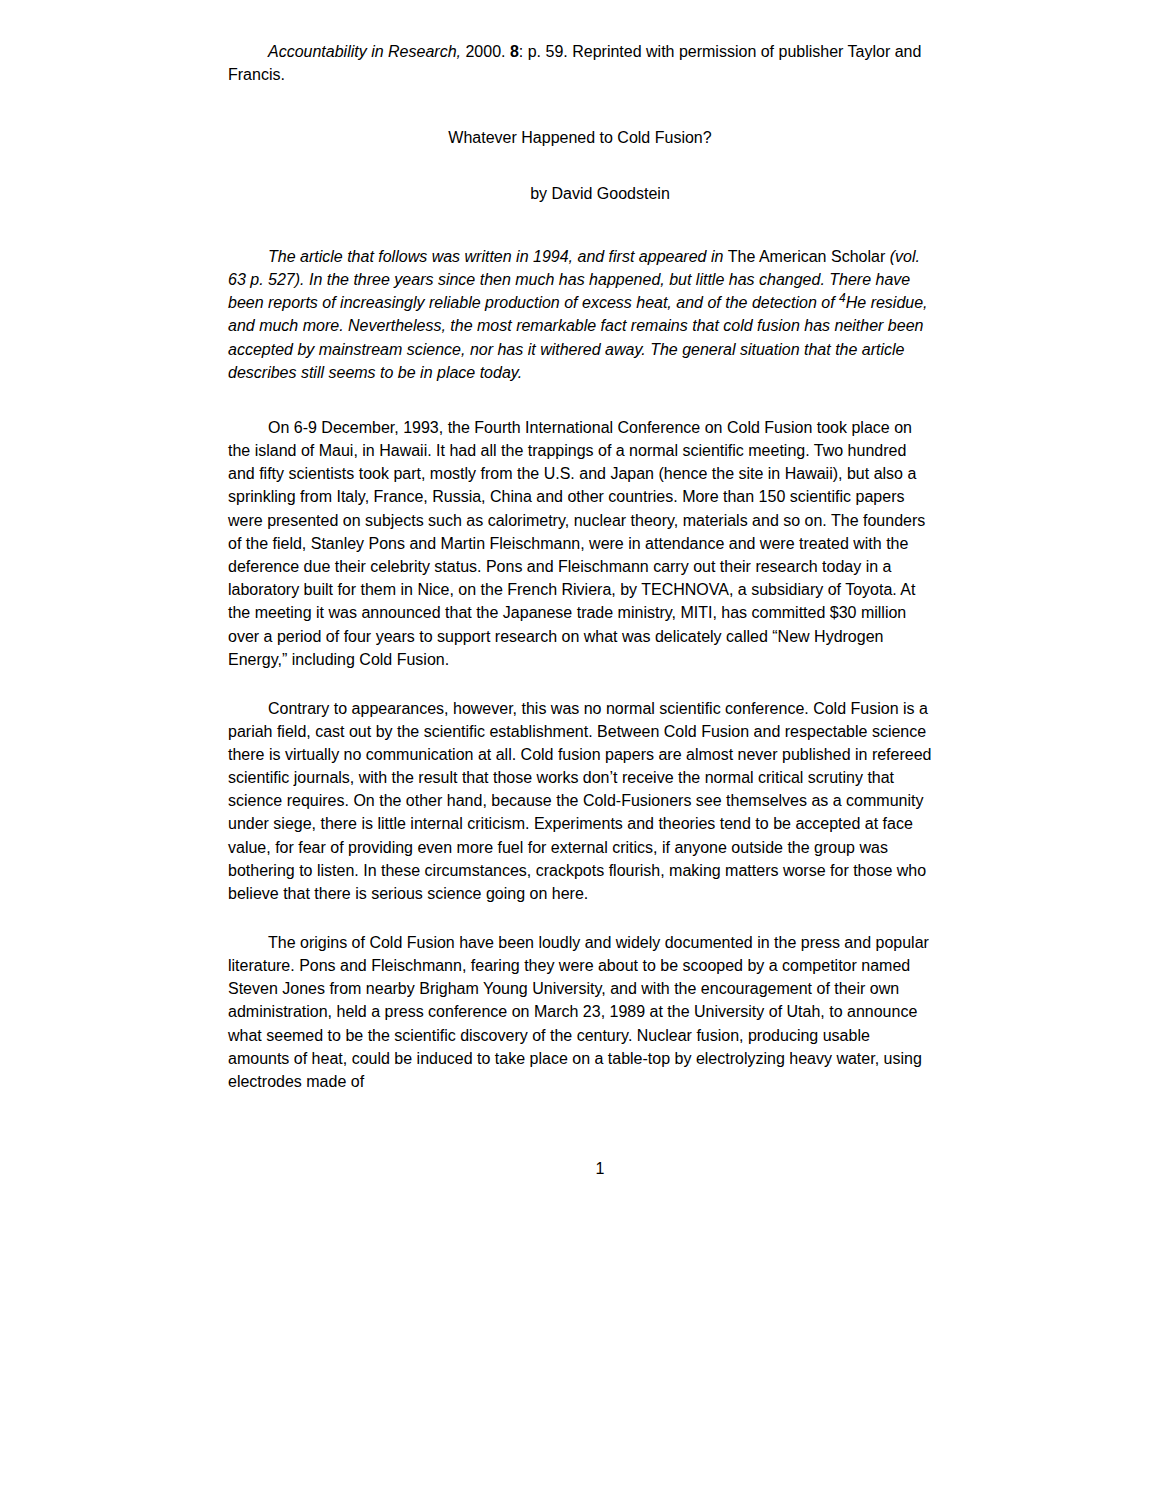Accountability in Research, 2000. 8: p. 59. Reprinted with permission of publisher Taylor and Francis.
Whatever Happened to Cold Fusion?
by David Goodstein
The article that follows was written in 1994, and first appeared in The American Scholar (vol. 63 p. 527). In the three years since then much has happened, but little has changed. There have been reports of increasingly reliable production of excess heat, and of the detection of 4He residue, and much more. Nevertheless, the most remarkable fact remains that cold fusion has neither been accepted by mainstream science, nor has it withered away. The general situation that the article describes still seems to be in place today.
On 6-9 December, 1993, the Fourth International Conference on Cold Fusion took place on the island of Maui, in Hawaii. It had all the trappings of a normal scientific meeting. Two hundred and fifty scientists took part, mostly from the U.S. and Japan (hence the site in Hawaii), but also a sprinkling from Italy, France, Russia, China and other countries. More than 150 scientific papers were presented on subjects such as calorimetry, nuclear theory, materials and so on. The founders of the field, Stanley Pons and Martin Fleischmann, were in attendance and were treated with the deference due their celebrity status. Pons and Fleischmann carry out their research today in a laboratory built for them in Nice, on the French Riviera, by TECHNOVA, a subsidiary of Toyota. At the meeting it was announced that the Japanese trade ministry, MITI, has committed $30 million over a period of four years to support research on what was delicately called “New Hydrogen Energy,” including Cold Fusion.
Contrary to appearances, however, this was no normal scientific conference. Cold Fusion is a pariah field, cast out by the scientific establishment. Between Cold Fusion and respectable science there is virtually no communication at all. Cold fusion papers are almost never published in refereed scientific journals, with the result that those works don’t receive the normal critical scrutiny that science requires. On the other hand, because the Cold-Fusioners see themselves as a community under siege, there is little internal criticism. Experiments and theories tend to be accepted at face value, for fear of providing even more fuel for external critics, if anyone outside the group was bothering to listen. In these circumstances, crackpots flourish, making matters worse for those who believe that there is serious science going on here.
The origins of Cold Fusion have been loudly and widely documented in the press and popular literature. Pons and Fleischmann, fearing they were about to be scooped by a competitor named Steven Jones from nearby Brigham Young University, and with the encouragement of their own administration, held a press conference on March 23, 1989 at the University of Utah, to announce what seemed to be the scientific discovery of the century. Nuclear fusion, producing usable amounts of heat, could be induced to take place on a table-top by electrolyzing heavy water, using electrodes made of
1